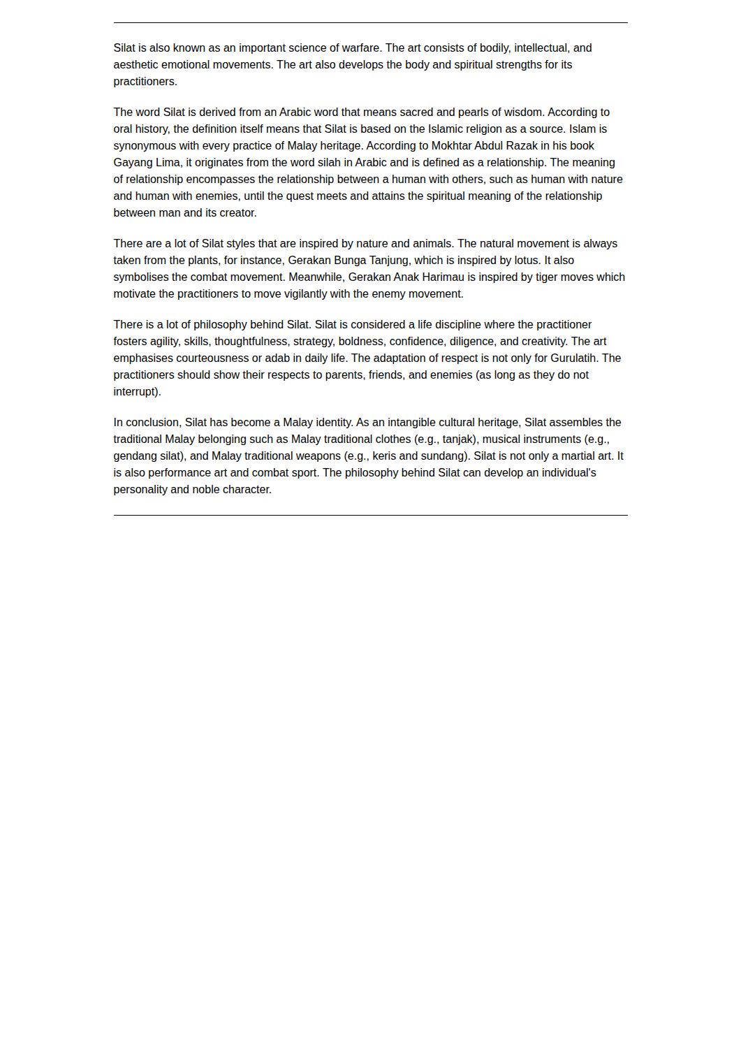Silat is also known as an important science of warfare. The art consists of bodily, intellectual, and aesthetic emotional movements. The art also develops the body and spiritual strengths for its practitioners.
The word Silat is derived from an Arabic word that means sacred and pearls of wisdom. According to oral history, the definition itself means that Silat is based on the Islamic religion as a source. Islam is synonymous with every practice of Malay heritage. According to Mokhtar Abdul Razak in his book Gayang Lima, it originates from the word silah in Arabic and is defined as a relationship. The meaning of relationship encompasses the relationship between a human with others, such as human with nature and human with enemies, until the quest meets and attains the spiritual meaning of the relationship between man and its creator.
There are a lot of Silat styles that are inspired by nature and animals. The natural movement is always taken from the plants, for instance, Gerakan Bunga Tanjung, which is inspired by lotus. It also symbolises the combat movement. Meanwhile, Gerakan Anak Harimau is inspired by tiger moves which motivate the practitioners to move vigilantly with the enemy movement.
There is a lot of philosophy behind Silat. Silat is considered a life discipline where the practitioner fosters agility, skills, thoughtfulness, strategy, boldness, confidence, diligence, and creativity. The art emphasises courteousness or adab in daily life. The adaptation of respect is not only for Gurulatih. The practitioners should show their respects to parents, friends, and enemies (as long as they do not interrupt).
In conclusion, Silat has become a Malay identity. As an intangible cultural heritage, Silat assembles the traditional Malay belonging such as Malay traditional clothes (e.g., tanjak), musical instruments (e.g., gendang silat), and Malay traditional weapons (e.g., keris and sundang). Silat is not only a martial art. It is also performance art and combat sport. The philosophy behind Silat can develop an individual's personality and noble character.